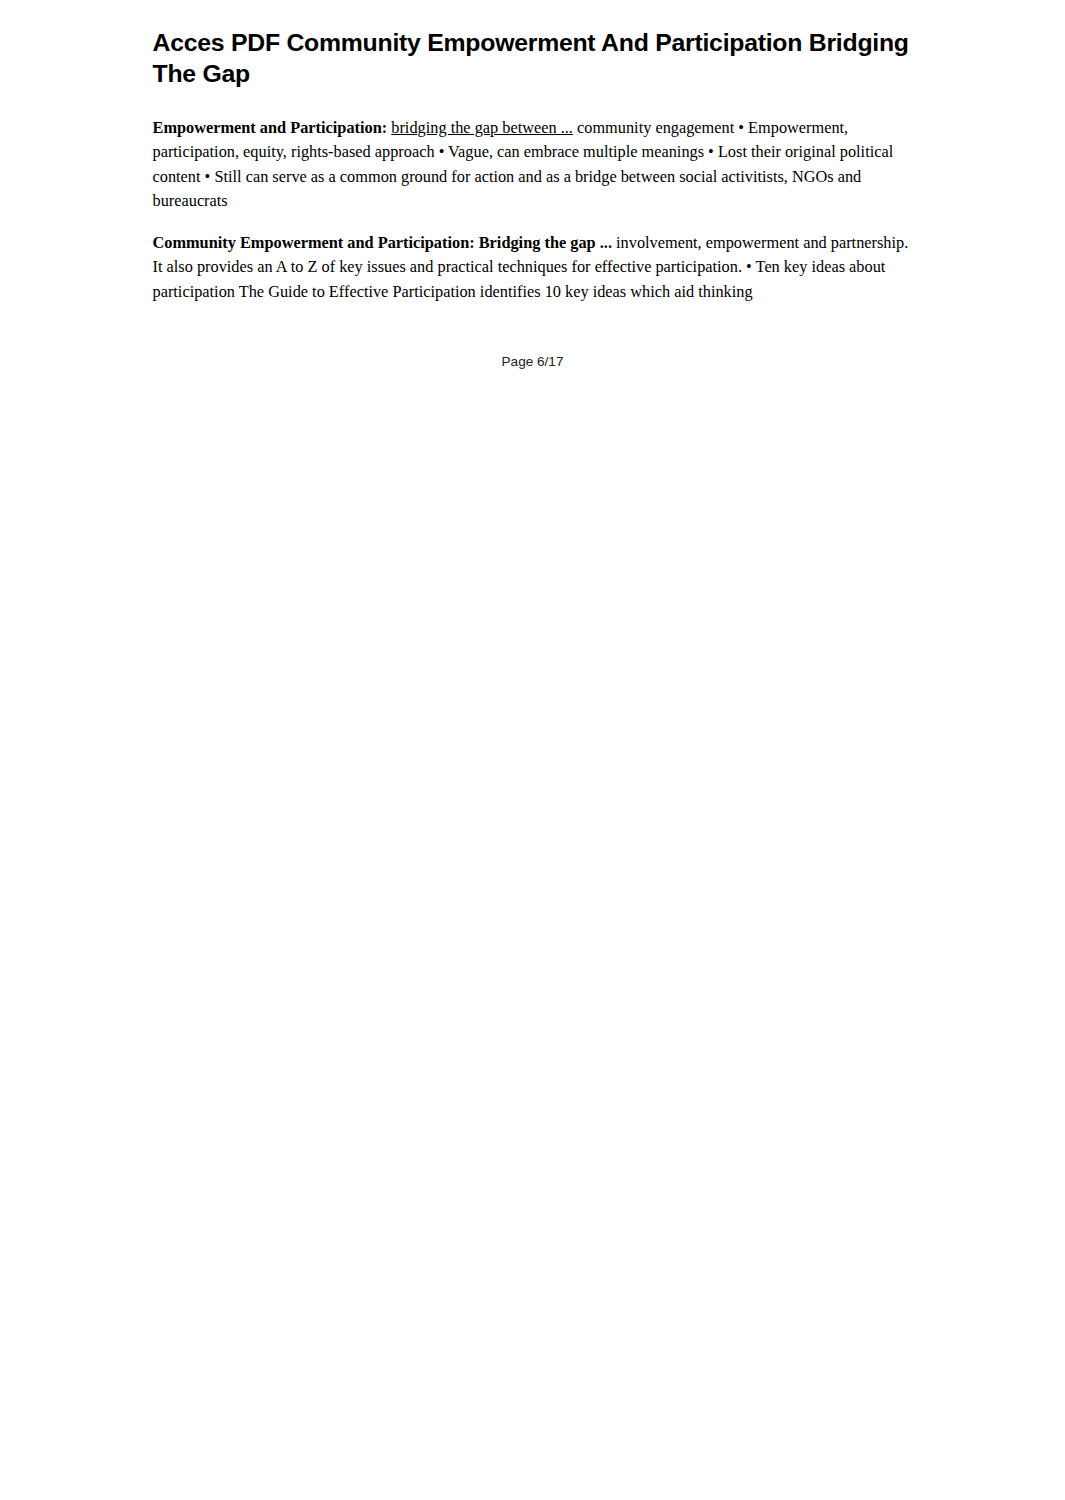Acces PDF Community Empowerment And Participation Bridging The Gap
Empowerment and Participation: bridging the gap between ... community engagement • Empowerment, participation, equity, rights-based approach • Vague, can embrace multiple meanings • Lost their original political content • Still can serve as a common ground for action and as a bridge between social activitists, NGOs and bureaucrats
Community Empowerment and Participation: Bridging the gap ... involvement, empowerment and partnership. It also provides an A to Z of key issues and practical techniques for effective participation. • Ten key ideas about participation The Guide to Effective Participation identifies 10 key ideas which aid thinking
Page 6/17